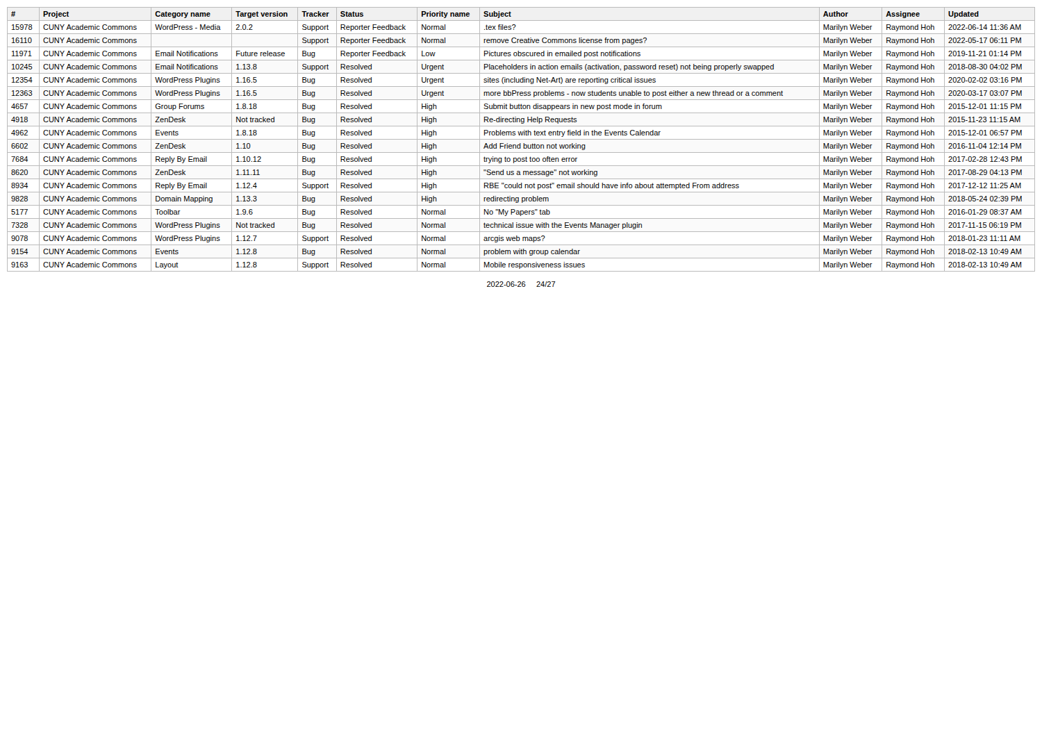| # | Project | Category name | Target version | Tracker | Status | Priority name | Subject | Author | Assignee | Updated |
| --- | --- | --- | --- | --- | --- | --- | --- | --- | --- | --- |
| 15978 | CUNY Academic Commons | WordPress - Media | 2.0.2 | Support | Reporter Feedback | Normal | .tex files? | Marilyn Weber | Raymond Hoh | 2022-06-14 11:36 AM |
| 16110 | CUNY Academic Commons | | | Support | Reporter Feedback | Normal | remove Creative Commons license from pages? | Marilyn Weber | Raymond Hoh | 2022-05-17 06:11 PM |
| 11971 | CUNY Academic Commons | Email Notifications | Future release | Bug | Reporter Feedback | Low | Pictures obscured in emailed post notifications | Marilyn Weber | Raymond Hoh | 2019-11-21 01:14 PM |
| 10245 | CUNY Academic Commons | Email Notifications | 1.13.8 | Support | Resolved | Urgent | Placeholders in action emails (activation, password reset) not being properly swapped | Marilyn Weber | Raymond Hoh | 2018-08-30 04:02 PM |
| 12354 | CUNY Academic Commons | WordPress Plugins | 1.16.5 | Bug | Resolved | Urgent | sites (including Net-Art) are reporting critical issues | Marilyn Weber | Raymond Hoh | 2020-02-02 03:16 PM |
| 12363 | CUNY Academic Commons | WordPress Plugins | 1.16.5 | Bug | Resolved | Urgent | more bbPress problems - now students unable to post either a new thread or a comment | Marilyn Weber | Raymond Hoh | 2020-03-17 03:07 PM |
| 4657 | CUNY Academic Commons | Group Forums | 1.8.18 | Bug | Resolved | High | Submit button disappears in new post mode in forum | Marilyn Weber | Raymond Hoh | 2015-12-01 11:15 PM |
| 4918 | CUNY Academic Commons | ZenDesk | Not tracked | Bug | Resolved | High | Re-directing Help Requests | Marilyn Weber | Raymond Hoh | 2015-11-23 11:15 AM |
| 4962 | CUNY Academic Commons | Events | 1.8.18 | Bug | Resolved | High | Problems with text entry field in the Events Calendar | Marilyn Weber | Raymond Hoh | 2015-12-01 06:57 PM |
| 6602 | CUNY Academic Commons | ZenDesk | 1.10 | Bug | Resolved | High | Add Friend button not working | Marilyn Weber | Raymond Hoh | 2016-11-04 12:14 PM |
| 7684 | CUNY Academic Commons | Reply By Email | 1.10.12 | Bug | Resolved | High | trying to post too often error | Marilyn Weber | Raymond Hoh | 2017-02-28 12:43 PM |
| 8620 | CUNY Academic Commons | ZenDesk | 1.11.11 | Bug | Resolved | High | "Send us a message" not working | Marilyn Weber | Raymond Hoh | 2017-08-29 04:13 PM |
| 8934 | CUNY Academic Commons | Reply By Email | 1.12.4 | Support | Resolved | High | RBE "could not post" email should have info about attempted From address | Marilyn Weber | Raymond Hoh | 2017-12-12 11:25 AM |
| 9828 | CUNY Academic Commons | Domain Mapping | 1.13.3 | Bug | Resolved | High | redirecting problem | Marilyn Weber | Raymond Hoh | 2018-05-24 02:39 PM |
| 5177 | CUNY Academic Commons | Toolbar | 1.9.6 | Bug | Resolved | Normal | No "My Papers" tab | Marilyn Weber | Raymond Hoh | 2016-01-29 08:37 AM |
| 7328 | CUNY Academic Commons | WordPress Plugins | Not tracked | Bug | Resolved | Normal | technical issue with the Events Manager plugin | Marilyn Weber | Raymond Hoh | 2017-11-15 06:19 PM |
| 9078 | CUNY Academic Commons | WordPress Plugins | 1.12.7 | Support | Resolved | Normal | arcgis web maps? | Marilyn Weber | Raymond Hoh | 2018-01-23 11:11 AM |
| 9154 | CUNY Academic Commons | Events | 1.12.8 | Bug | Resolved | Normal | problem with group calendar | Marilyn Weber | Raymond Hoh | 2018-02-13 10:49 AM |
| 9163 | CUNY Academic Commons | Layout | 1.12.8 | Support | Resolved | Normal | Mobile responsiveness issues | Marilyn Weber | Raymond Hoh | 2018-02-13 10:49 AM |
2022-06-26 24/27